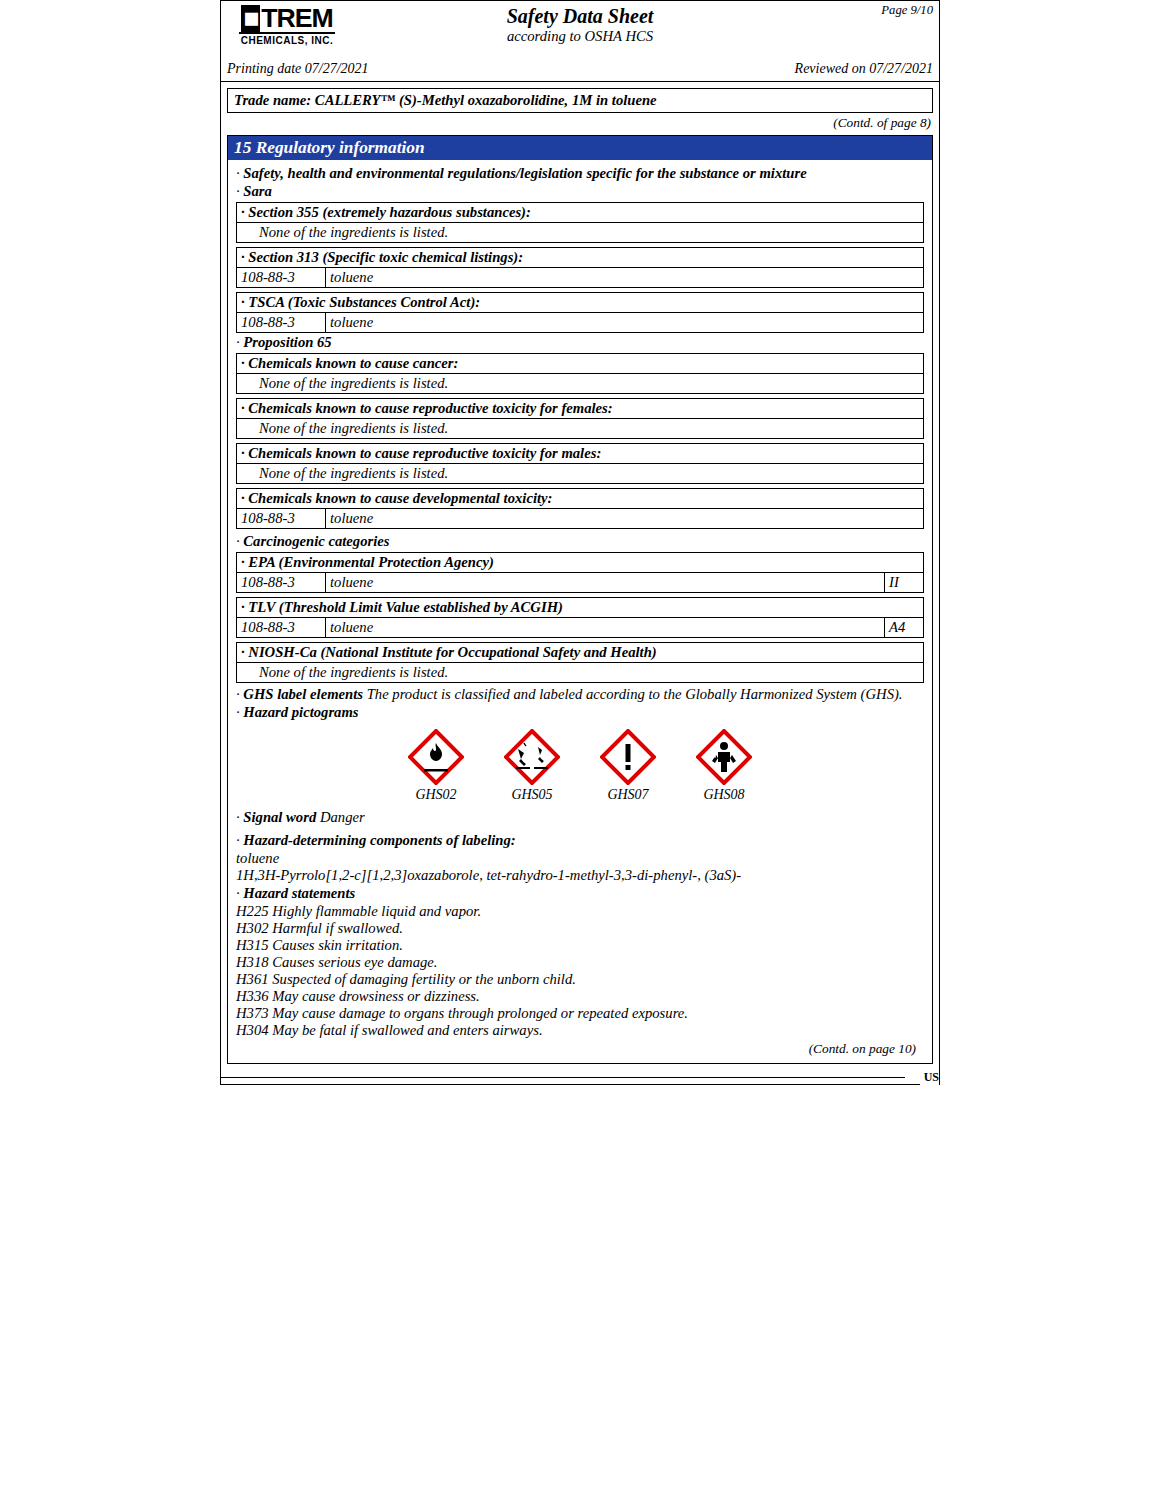■TREM
CHEMICALS, INC.
Page 9/10
Safety Data Sheet
according to OSHA HCS
Printing date 07/27/2021
Reviewed on 07/27/2021
Trade name: CALLERY™ (S)-Methyl oxazaborolidine, 1M in toluene
(Contd. of page 8)
15 Regulatory information
· Safety, health and environmental regulations/legislation specific for the substance or mixture
· Sara
· Section 355 (extremely hazardous substances):
None of the ingredients is listed.
· Section 313 (Specific toxic chemical listings):
108-88-3
toluene
· TSCA (Toxic Substances Control Act):
108-88-3
toluene
· Proposition 65
· Chemicals known to cause cancer:
None of the ingredients is listed.
· Chemicals known to cause reproductive toxicity for females:
None of the ingredients is listed.
· Chemicals known to cause reproductive toxicity for males:
None of the ingredients is listed.
· Chemicals known to cause developmental toxicity:
108-88-3
toluene
· Carcinogenic categories
· EPA (Environmental Protection Agency)
108-88-3
toluene
II
· TLV (Threshold Limit Value established by ACGIH)
108-88-3
toluene
A4
· NIOSH-Ca (National Institute for Occupational Safety and Health)
None of the ingredients is listed.
· GHS label elements The product is classified and labeled according to the Globally Harmonized System (GHS).
· Hazard pictograms
GHS02
GHS05
GHS07
GHS08
· Signal word Danger
· Hazard-determining components of labeling:
toluene
1H,3H-Pyrrolo[1,2-c][1,2,3]oxazaborole, tet-rahydro-1-methyl-3,3-di-phenyl-, (3aS)-
· Hazard statements
H225 Highly flammable liquid and vapor.
H302 Harmful if swallowed.
H315 Causes skin irritation.
H318 Causes serious eye damage.
H361 Suspected of damaging fertility or the unborn child.
H336 May cause drowsiness or dizziness.
H373 May cause damage to organs through prolonged or repeated exposure.
H304 May be fatal if swallowed and enters airways.
(Contd. on page 10)
US